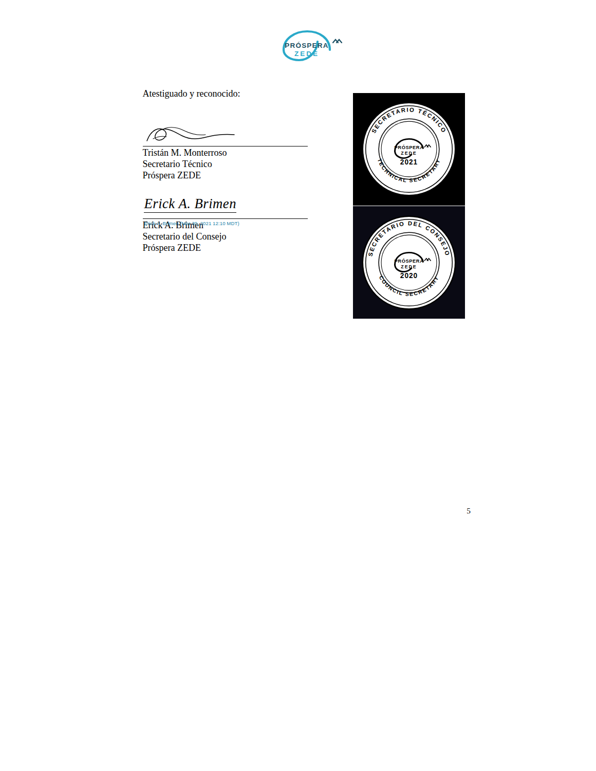PRÓSPERA ZEDE
Atestiguado y reconocido:
Tristán M. Monterroso
Secretario Técnico
Próspera ZEDE
Erick A. Brimen
Erick A. Brimen (Mar 30, 2021 12:10 MDT)
Erick A. Brimen
Secretario del Consejo
Próspera ZEDE
SECRETARIO TÉCNICO TECHNICAL SECRETARY PRÓSPERA ZEDE 2021
SECRETARIO DEL CONSEJO COUNCIL SECRETARY PRÓSPERA ZEDE 2020
5